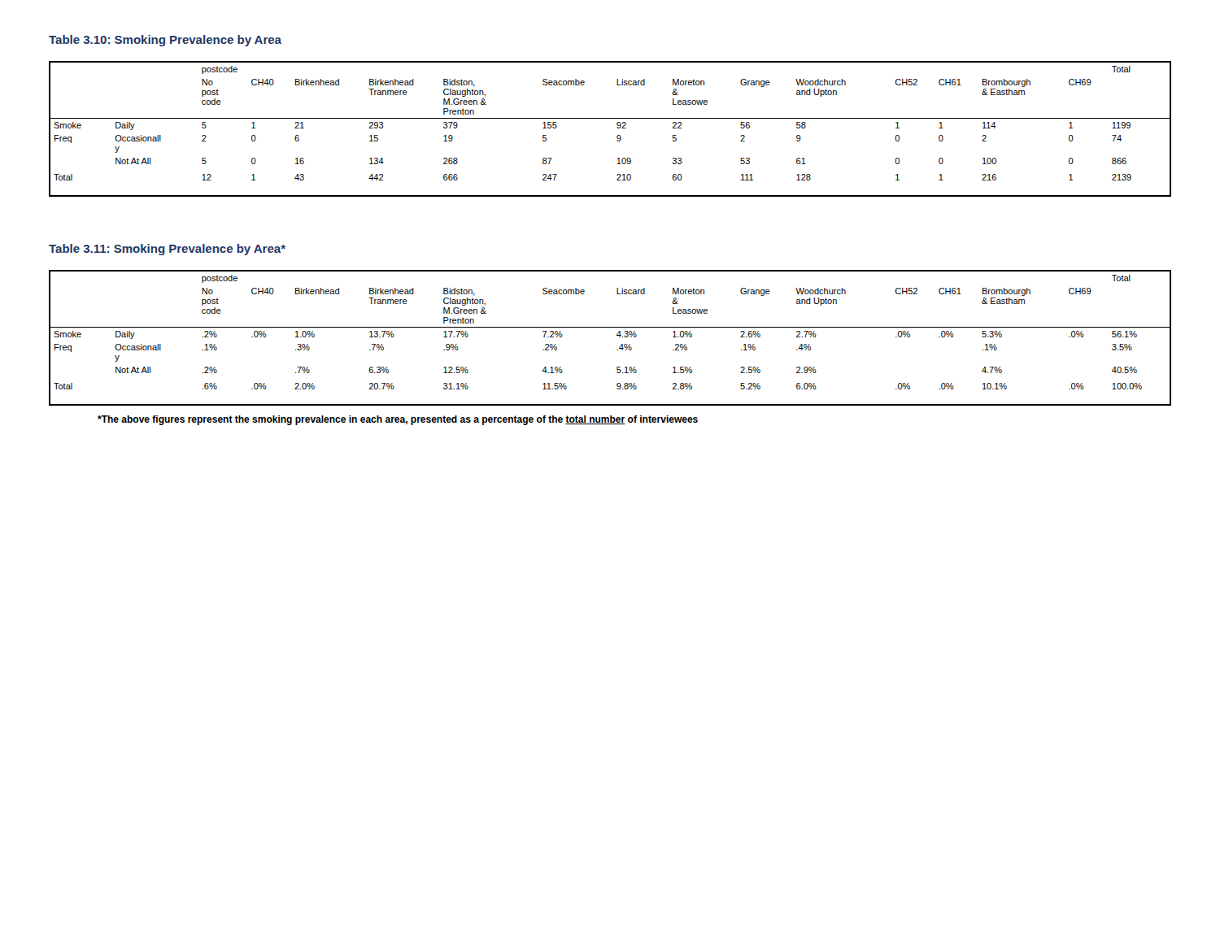Table 3.10: Smoking Prevalence by Area
| | | postcode | Total |
| | | No post code | CH40 | Birkenhead | Birkenhead Tranmere | Bidston, Claughton, M.Green & Prenton | Seacombe | Liscard | Moreton & Leasowe | Grange | Woodchurch and Upton | CH52 | CH61 | Brombourgh & Eastham | CH69 | |
| Smoke | Daily | 5 | 1 | 21 | 293 | 379 | 155 | 92 | 22 | 56 | 58 | 1 | 1 | 114 | 1 | 1199 |
| Freq | Occasionall y | 2 | 0 | 6 | 15 | 19 | 5 | 9 | 5 | 2 | 9 | 0 | 0 | 2 | 0 | 74 |
| | Not At All | 5 | 0 | 16 | 134 | 268 | 87 | 109 | 33 | 53 | 61 | 0 | 0 | 100 | 0 | 866 |
| Total | | 12 | 1 | 43 | 442 | 666 | 247 | 210 | 60 | 111 | 128 | 1 | 1 | 216 | 1 | 2139 |
Table 3.11: Smoking Prevalence by Area*
| | | postcode | Total |
| | | No post code | CH40 | Birkenhead | Birkenhead Tranmere | Bidston, Claughton, M.Green & Prenton | Seacombe | Liscard | Moreton & Leasowe | Grange | Woodchurch and Upton | CH52 | CH61 | Brombourgh & Eastham | CH69 | |
| Smoke | Daily | .2% | .0% | 1.0% | 13.7% | 17.7% | 7.2% | 4.3% | 1.0% | 2.6% | 2.7% | .0% | .0% | 5.3% | .0% | 56.1% |
| Freq | Occasionall y | .1% | | .3% | .7% | .9% | .2% | .4% | .2% | .1% | .4% | | | .1% | | 3.5% |
| | Not At All | .2% | | .7% | 6.3% | 12.5% | 4.1% | 5.1% | 1.5% | 2.5% | 2.9% | | | 4.7% | | 40.5% |
| Total | | .6% | .0% | 2.0% | 20.7% | 31.1% | 11.5% | 9.8% | 2.8% | 5.2% | 6.0% | .0% | .0% | 10.1% | .0% | 100.0% |
*The above figures represent the smoking prevalence in each area, presented as a percentage of the total number of interviewees